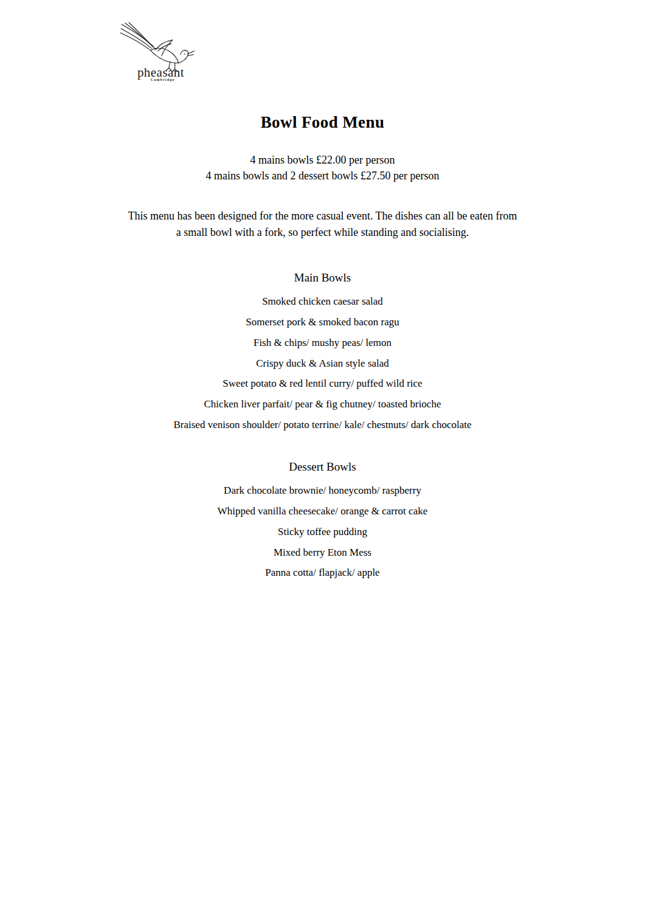pheasant Cambridge
Bowl Food Menu
4 mains bowls £22.00 per person
4 mains bowls and 2 dessert bowls £27.50 per person
This menu has been designed for the more casual event. The dishes can all be eaten from a small bowl with a fork, so perfect while standing and socialising.
Main Bowls
Smoked chicken caesar salad
Somerset pork & smoked bacon ragu
Fish & chips/ mushy peas/ lemon
Crispy duck & Asian style salad
Sweet potato & red lentil curry/ puffed wild rice
Chicken liver parfait/ pear & fig chutney/ toasted brioche
Braised venison shoulder/ potato terrine/ kale/ chestnuts/ dark chocolate
Dessert Bowls
Dark chocolate brownie/ honeycomb/ raspberry
Whipped vanilla cheesecake/ orange & carrot cake
Sticky toffee pudding
Mixed berry Eton Mess
Panna cotta/ flapjack/ apple